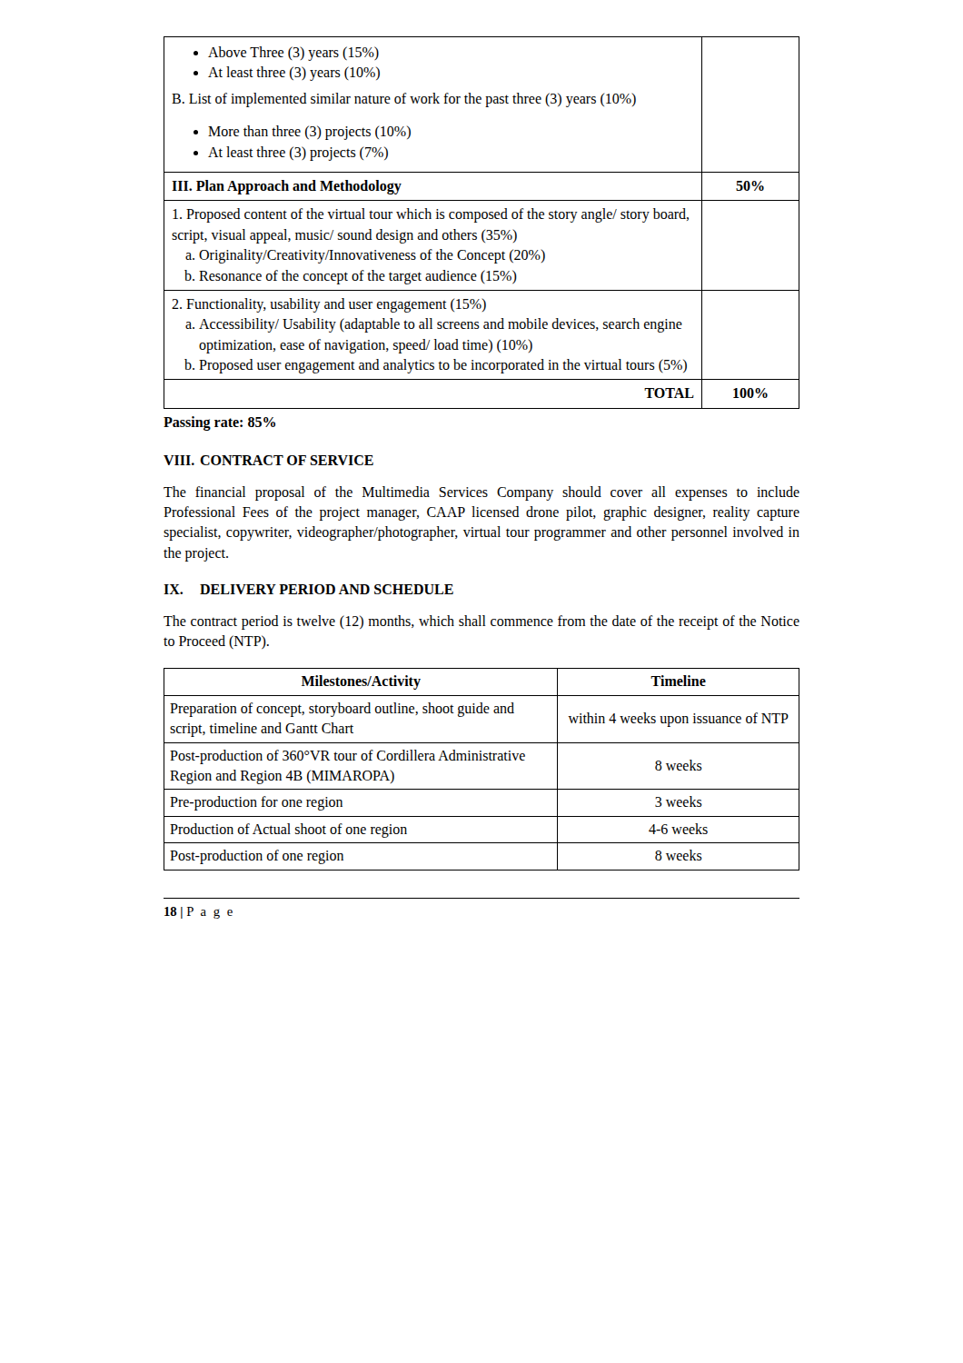| Above Three (3) years (15%) At least three (3) years (10%) B. List of implemented similar nature of work for the past three (3) years (10%) More than three (3) projects (10%) At least three (3) projects (7%) | |
| III. Plan Approach and Methodology | 50% |
| 1. Proposed content of the virtual tour which is composed of the story angle/ story board, script, visual appeal, music/ sound design and others (35%) Originality/Creativity/Innovativeness of the Concept (20%) Resonance of the concept of the target audience (15%) | |
| 2. Functionality, usability and user engagement (15%) Accessibility/ Usability (adaptable to all screens and mobile devices, search engine optimization, ease of navigation, speed/ load time) (10%) Proposed user engagement and analytics to be incorporated in the virtual tours (5%) | |
| TOTAL | 100% |
Passing rate: 85%
VIII. CONTRACT OF SERVICE
The financial proposal of the Multimedia Services Company should cover all expenses to include Professional Fees of the project manager, CAAP licensed drone pilot, graphic designer, reality capture specialist, copywriter, videographer/photographer, virtual tour programmer and other personnel involved in the project.
IX. DELIVERY PERIOD AND SCHEDULE
The contract period is twelve (12) months, which shall commence from the date of the receipt of the Notice to Proceed (NTP).
| Milestones/Activity | Timeline |
| --- | --- |
| Preparation of concept, storyboard outline, shoot guide and script, timeline and Gantt Chart | within 4 weeks upon issuance of NTP |
| Post-production of 360°VR tour of Cordillera Administrative Region and Region 4B (MIMAROPA) | 8 weeks |
| Pre-production for one region | 3 weeks |
| Production of Actual shoot of one region | 4-6 weeks |
| Post-production of one region | 8 weeks |
18 | P a g e